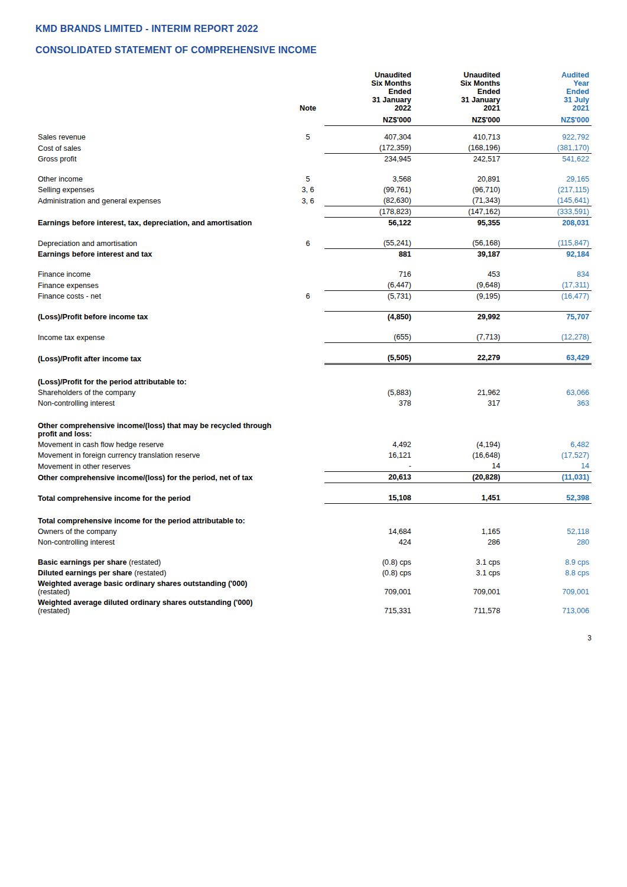KMD BRANDS LIMITED - INTERIM REPORT 2022
CONSOLIDATED STATEMENT OF COMPREHENSIVE INCOME
| | Note | Unaudited Six Months Ended 31 January 2022 | Unaudited Six Months Ended 31 January 2021 | Audited Year Ended 31 July 2021 |
| --- | --- | --- | --- | --- |
| | | NZ$'000 | NZ$'000 | NZ$'000 |
| Sales revenue | 5 | 407,304 | 410,713 | 922,792 |
| Cost of sales | | (172,359) | (168,196) | (381,170) |
| Gross profit | | 234,945 | 242,517 | 541,622 |
| Other income | 5 | 3,568 | 20,891 | 29,165 |
| Selling expenses | 3, 6 | (99,761) | (96,710) | (217,115) |
| Administration and general expenses | 3, 6 | (82,630) | (71,343) | (145,641) |
| | | (178,823) | (147,162) | (333,591) |
| Earnings before interest, tax, depreciation, and amortisation | | 56,122 | 95,355 | 208,031 |
| Depreciation and amortisation | 6 | (55,241) | (56,168) | (115,847) |
| Earnings before interest and tax | | 881 | 39,187 | 92,184 |
| Finance income | | 716 | 453 | 834 |
| Finance expenses | | (6,447) | (9,648) | (17,311) |
| Finance costs - net | 6 | (5,731) | (9,195) | (16,477) |
| (Loss)/Profit before income tax | | (4,850) | 29,992 | 75,707 |
| Income tax expense | | (655) | (7,713) | (12,278) |
| (Loss)/Profit after income tax | | (5,505) | 22,279 | 63,429 |
| (Loss)/Profit for the period attributable to: | | | | |
| Shareholders of the company | | (5,883) | 21,962 | 63,066 |
| Non-controlling interest | | 378 | 317 | 363 |
| Other comprehensive income/(loss) that may be recycled through profit and loss: | | | | |
| Movement in cash flow hedge reserve | | 4,492 | (4,194) | 6,482 |
| Movement in foreign currency translation reserve | | 16,121 | (16,648) | (17,527) |
| Movement in other reserves | | - | 14 | 14 |
| Other comprehensive income/(loss) for the period, net of tax | | 20,613 | (20,828) | (11,031) |
| Total comprehensive income for the period | | 15,108 | 1,451 | 52,398 |
| Total comprehensive income for the period attributable to: | | | | |
| Owners of the company | | 14,684 | 1,165 | 52,118 |
| Non-controlling interest | | 424 | 286 | 280 |
| Basic earnings per share (restated) | | (0.8) cps | 3.1 cps | 8.9 cps |
| Diluted earnings per share (restated) | | (0.8) cps | 3.1 cps | 8.8 cps |
| Weighted average basic ordinary shares outstanding ('000) (restated) | | 709,001 | 709,001 | 709,001 |
| Weighted average diluted ordinary shares outstanding ('000) (restated) | | 715,331 | 711,578 | 713,006 |
3